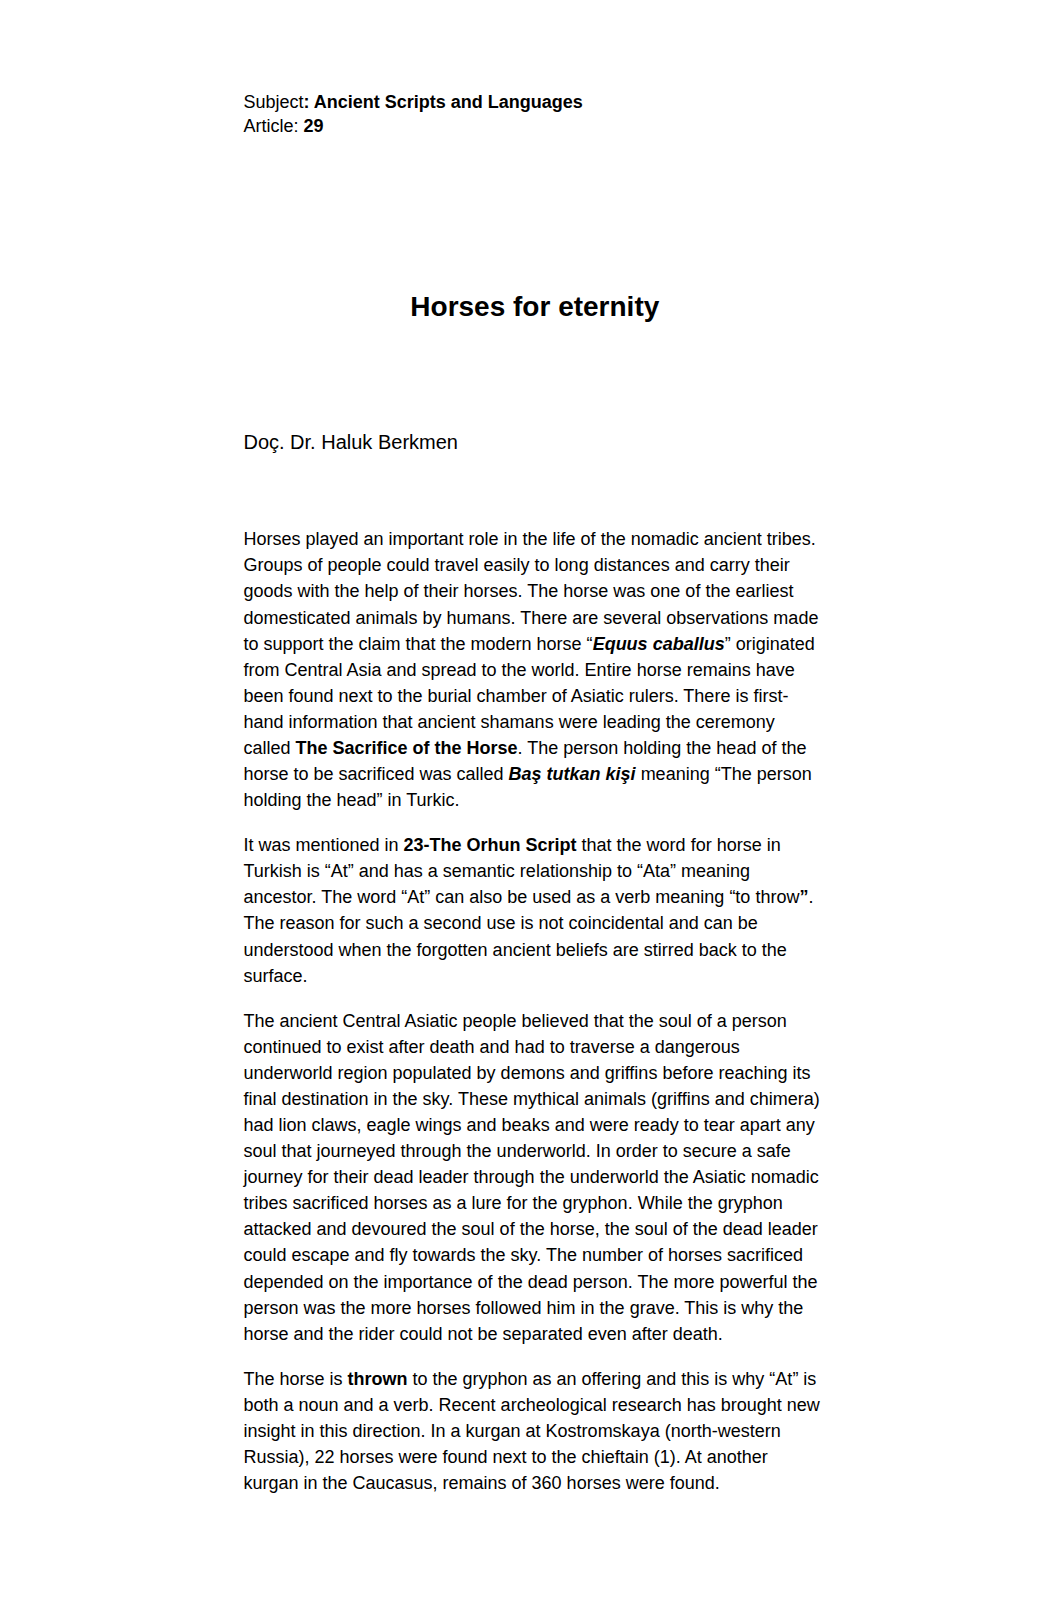Subject: Ancient Scripts and Languages
Article: 29
Horses for eternity
Doç. Dr. Haluk Berkmen
Horses played an important role in the life of the nomadic ancient tribes. Groups of people could travel easily to long distances and carry their goods with the help of their horses. The horse was one of the earliest domesticated animals by humans. There are several observations made to support the claim that the modern horse “Equus caballus” originated from Central Asia and spread to the world. Entire horse remains have been found next to the burial chamber of Asiatic rulers. There is first-hand information that ancient shamans were leading the ceremony called The Sacrifice of the Horse. The person holding the head of the horse to be sacrificed was called Baş tutkan kişi meaning “The person holding the head” in Turkic.
It was mentioned in 23-The Orhun Script that the word for horse in Turkish is “At” and has a semantic relationship to “Ata” meaning ancestor. The word “At” can also be used as a verb meaning “to throw”. The reason for such a second use is not coincidental and can be understood when the forgotten ancient beliefs are stirred back to the surface.
The ancient Central Asiatic people believed that the soul of a person continued to exist after death and had to traverse a dangerous underworld region populated by demons and griffins before reaching its final destination in the sky. These mythical animals (griffins and chimera) had lion claws, eagle wings and beaks and were ready to tear apart any soul that journeyed through the underworld. In order to secure a safe journey for their dead leader through the underworld the Asiatic nomadic tribes sacrificed horses as a lure for the gryphon. While the gryphon attacked and devoured the soul of the horse, the soul of the dead leader could escape and fly towards the sky. The number of horses sacrificed depended on the importance of the dead person. The more powerful the person was the more horses followed him in the grave. This is why the horse and the rider could not be separated even after death.
The horse is thrown to the gryphon as an offering and this is why “At” is both a noun and a verb. Recent archeological research has brought new insight in this direction. In a kurgan at Kostromskaya (north-western Russia), 22 horses were found next to the chieftain (1). At another kurgan in the Caucasus, remains of 360 horses were found.